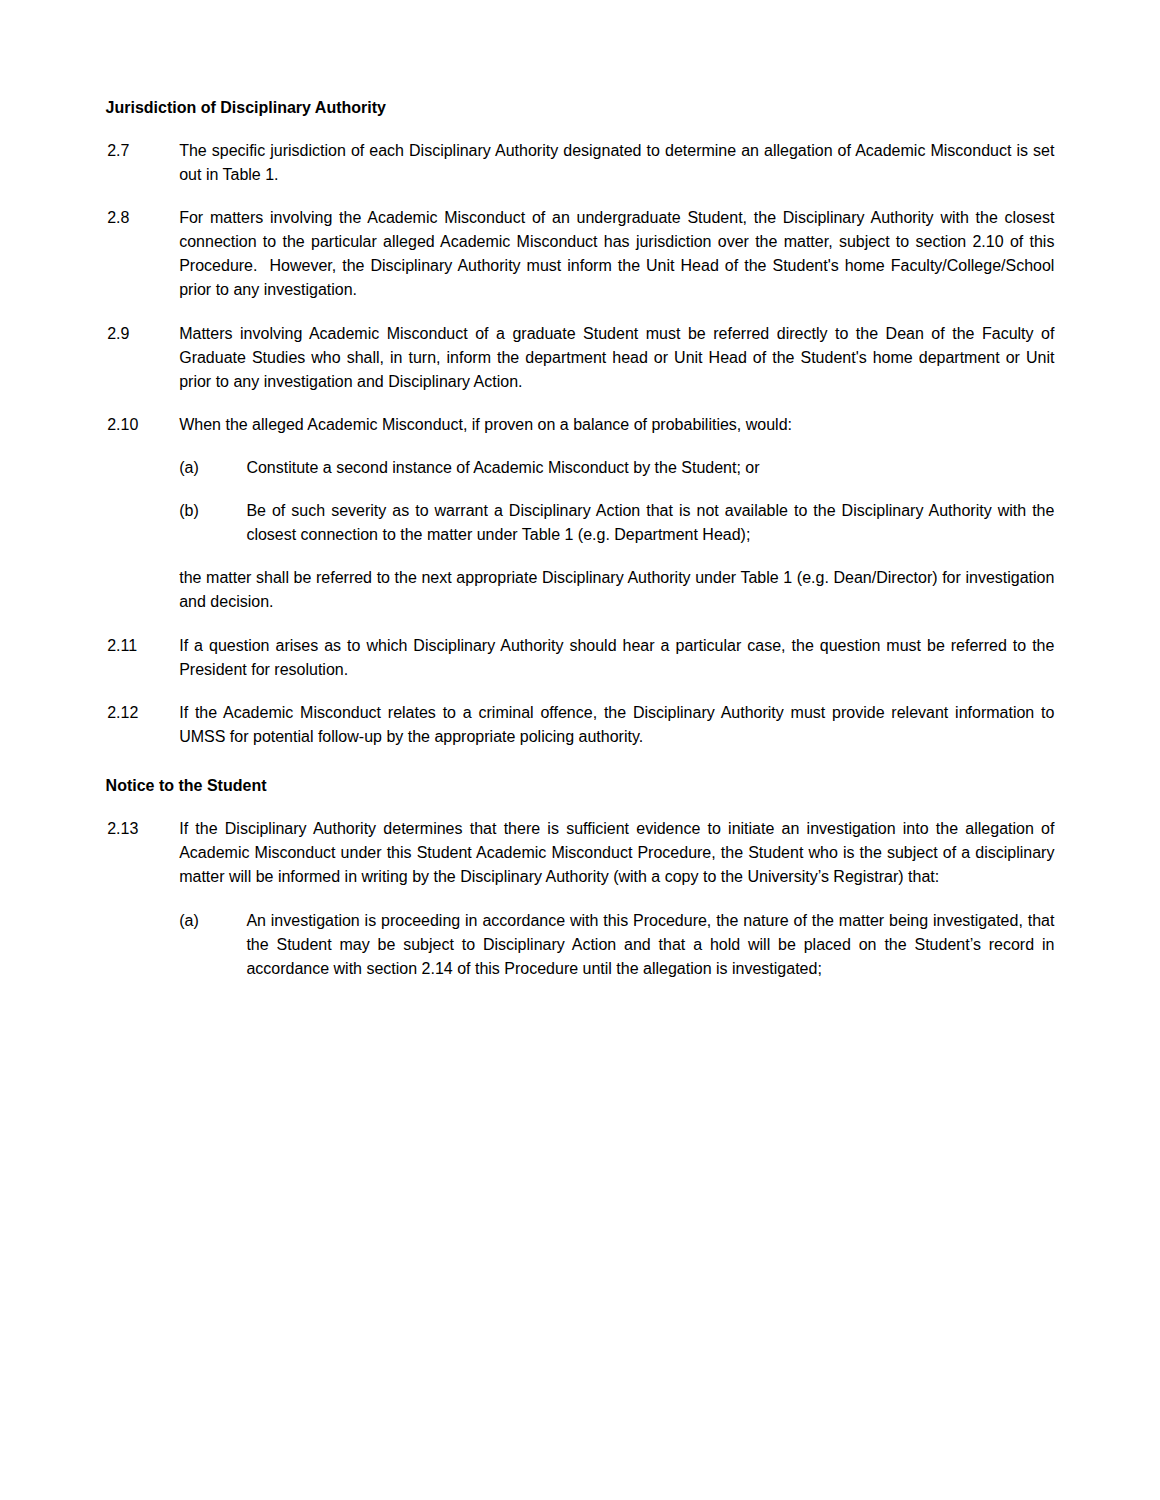Jurisdiction of Disciplinary Authority
2.7
The specific jurisdiction of each Disciplinary Authority designated to determine an allegation of Academic Misconduct is set out in Table 1.
2.8
For matters involving the Academic Misconduct of an undergraduate Student, the Disciplinary Authority with the closest connection to the particular alleged Academic Misconduct has jurisdiction over the matter, subject to section 2.10 of this Procedure. However, the Disciplinary Authority must inform the Unit Head of the Student's home Faculty/College/School prior to any investigation.
2.9
Matters involving Academic Misconduct of a graduate Student must be referred directly to the Dean of the Faculty of Graduate Studies who shall, in turn, inform the department head or Unit Head of the Student's home department or Unit prior to any investigation and Disciplinary Action.
2.10
When the alleged Academic Misconduct, if proven on a balance of probabilities, would:
(a)
Constitute a second instance of Academic Misconduct by the Student; or
(b)
Be of such severity as to warrant a Disciplinary Action that is not available to the Disciplinary Authority with the closest connection to the matter under Table 1 (e.g. Department Head);
the matter shall be referred to the next appropriate Disciplinary Authority under Table 1 (e.g. Dean/Director) for investigation and decision.
2.11
If a question arises as to which Disciplinary Authority should hear a particular case, the question must be referred to the President for resolution.
2.12
If the Academic Misconduct relates to a criminal offence, the Disciplinary Authority must provide relevant information to UMSS for potential follow-up by the appropriate policing authority.
Notice to the Student
2.13
If the Disciplinary Authority determines that there is sufficient evidence to initiate an investigation into the allegation of Academic Misconduct under this Student Academic Misconduct Procedure, the Student who is the subject of a disciplinary matter will be informed in writing by the Disciplinary Authority (with a copy to the University’s Registrar) that:
(a)
An investigation is proceeding in accordance with this Procedure, the nature of the matter being investigated, that the Student may be subject to Disciplinary Action and that a hold will be placed on the Student’s record in accordance with section 2.14 of this Procedure until the allegation is investigated;